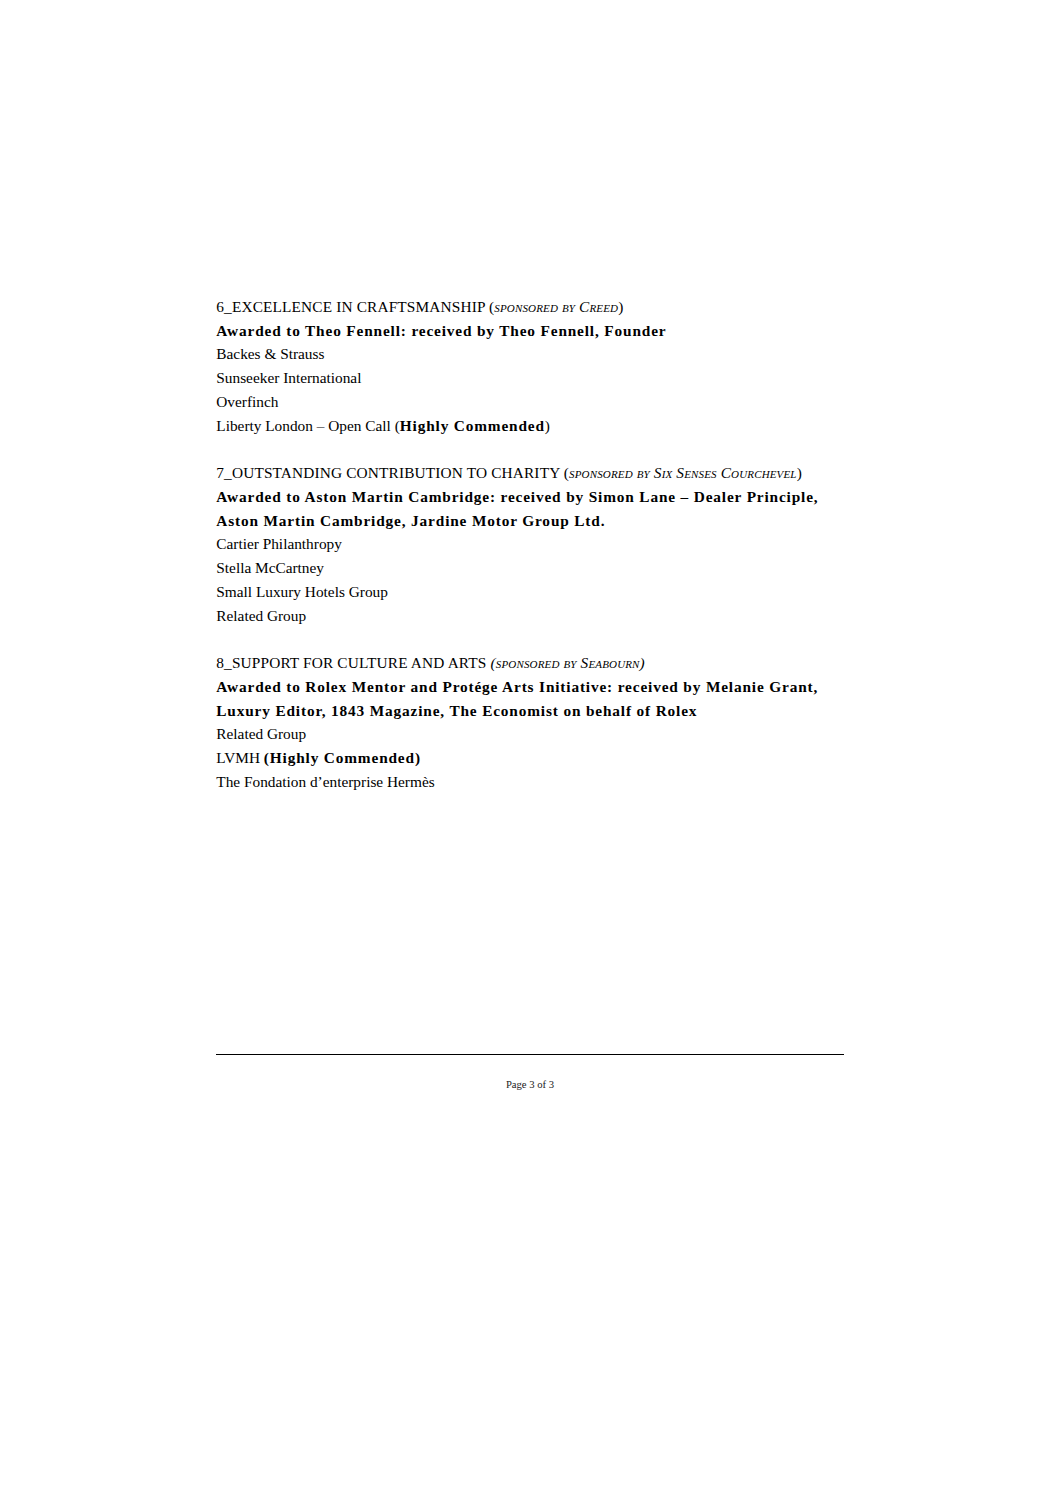6_EXCELLENCE IN CRAFTSMANSHIP (sponsored by Creed)
Awarded to Theo Fennell: received by Theo Fennell, Founder
Backes & Strauss
Sunseeker International
Overfinch
Liberty London – Open Call (Highly Commended)
7_OUTSTANDING CONTRIBUTION TO CHARITY (sponsored by Six Senses Courchevel)
Awarded to Aston Martin Cambridge: received by Simon Lane – Dealer Principle, Aston Martin Cambridge, Jardine Motor Group Ltd.
Cartier Philanthropy
Stella McCartney
Small Luxury Hotels Group
Related Group
8_SUPPORT FOR CULTURE AND ARTS (sponsored by Seabourn)
Awarded to Rolex Mentor and Protége Arts Initiative: received by Melanie Grant, Luxury Editor, 1843 Magazine, The Economist on behalf of Rolex
Related Group
LVMH (Highly Commended)
The Fondation d’enterprise Hermès
Page 3 of 3